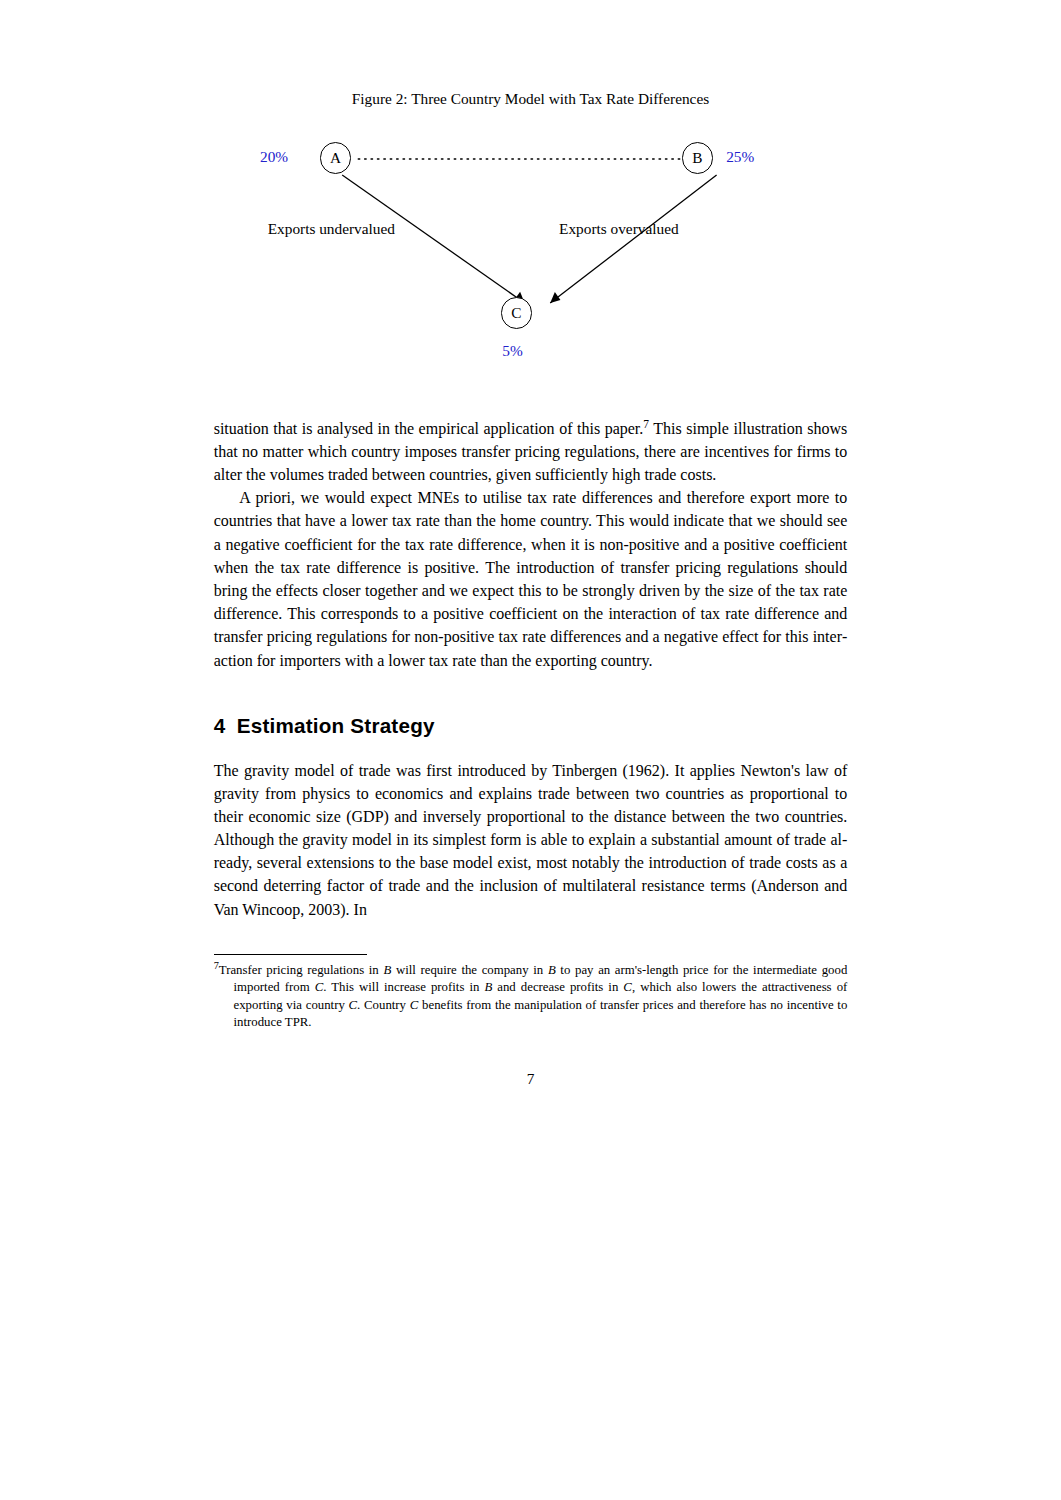Figure 2: Three Country Model with Tax Rate Differences
A
B
C
20%
25%
5%
Exports undervalued
Exports overvalued
situation that is analysed in the empirical application of this paper.7 This simple illustration shows that no matter which country imposes transfer pricing regulations, there are incentives for firms to alter the volumes traded between countries, given sufficiently high trade costs.
A priori, we would expect MNEs to utilise tax rate differences and therefore export more to countries that have a lower tax rate than the home country. This would indicate that we should see a negative coefficient for the tax rate difference, when it is non-positive and a positive coefficient when the tax rate difference is positive. The introduction of transfer pricing regulations should bring the effects closer together and we expect this to be strongly driven by the size of the tax rate difference. This corresponds to a positive coefficient on the interaction of tax rate difference and transfer pricing regulations for non-positive tax rate differences and a negative effect for this interaction for importers with a lower tax rate than the exporting country.
4 Estimation Strategy
The gravity model of trade was first introduced by Tinbergen (1962). It applies Newton's law of gravity from physics to economics and explains trade between two countries as proportional to their economic size (GDP) and inversely proportional to the distance between the two countries. Although the gravity model in its simplest form is able to explain a substantial amount of trade already, several extensions to the base model exist, most notably the introduction of trade costs as a second deterring factor of trade and the inclusion of multilateral resistance terms (Anderson and Van Wincoop, 2003). In
7Transfer pricing regulations in B will require the company in B to pay an arm's-length price for the intermediate good imported from C. This will increase profits in B and decrease profits in C, which also lowers the attractiveness of exporting via country C. Country C benefits from the manipulation of transfer prices and therefore has no incentive to introduce TPR.
7